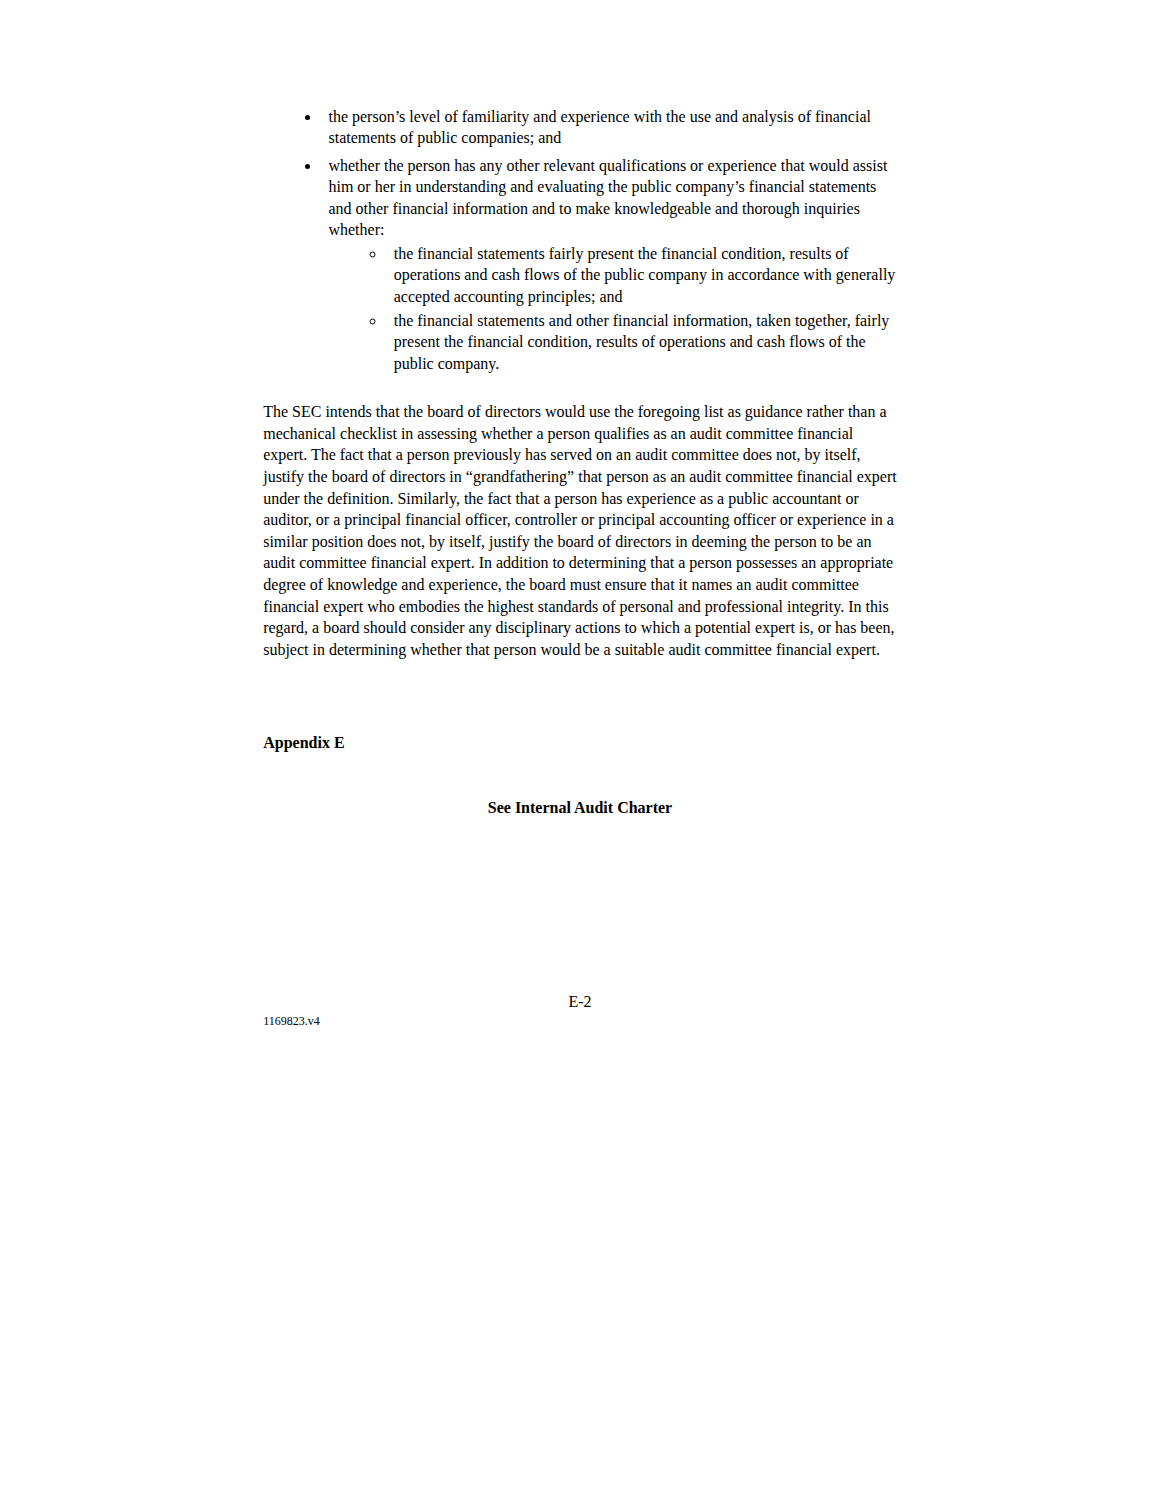the person’s level of familiarity and experience with the use and analysis of financial statements of public companies; and
whether the person has any other relevant qualifications or experience that would assist him or her in understanding and evaluating the public company’s financial statements and other financial information and to make knowledgeable and thorough inquiries whether:
the financial statements fairly present the financial condition, results of operations and cash flows of the public company in accordance with generally accepted accounting principles; and
the financial statements and other financial information, taken together, fairly present the financial condition, results of operations and cash flows of the public company.
The SEC intends that the board of directors would use the foregoing list as guidance rather than a mechanical checklist in assessing whether a person qualifies as an audit committee financial expert. The fact that a person previously has served on an audit committee does not, by itself, justify the board of directors in “grandfathering” that person as an audit committee financial expert under the definition. Similarly, the fact that a person has experience as a public accountant or auditor, or a principal financial officer, controller or principal accounting officer or experience in a similar position does not, by itself, justify the board of directors in deeming the person to be an audit committee financial expert. In addition to determining that a person possesses an appropriate degree of knowledge and experience, the board must ensure that it names an audit committee financial expert who embodies the highest standards of personal and professional integrity. In this regard, a board should consider any disciplinary actions to which a potential expert is, or has been, subject in determining whether that person would be a suitable audit committee financial expert.
Appendix E
See Internal Audit Charter
E-2
1169823.v4